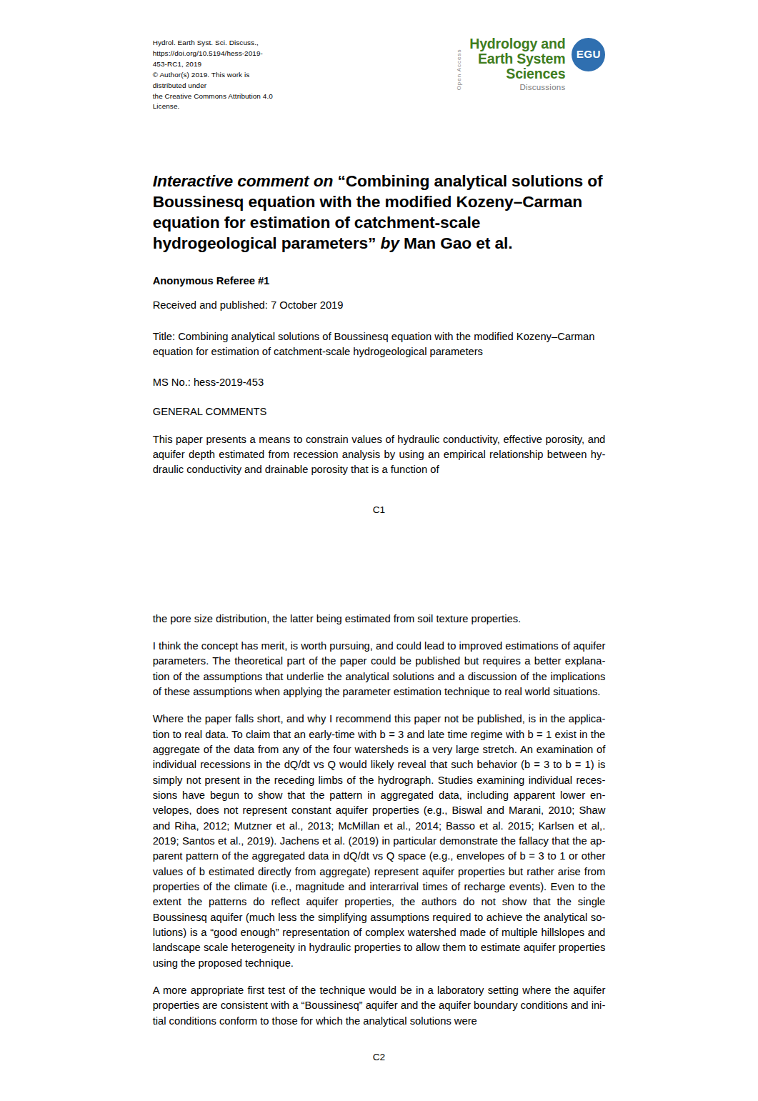Hydrol. Earth Syst. Sci. Discuss.,
https://doi.org/10.5194/hess-2019-453-RC1, 2019
© Author(s) 2019. This work is distributed under
the Creative Commons Attribution 4.0 License.
Open Access
Hydrology and Earth System Sciences Discussions
EGU
Interactive comment on “Combining analytical solutions of Boussinesq equation with the modified Kozeny–Carman equation for estimation of catchment-scale hydrogeological parameters” by Man Gao et al.
Anonymous Referee #1
Received and published: 7 October 2019
Title: Combining analytical solutions of Boussinesq equation with the modified Kozeny–Carman equation for estimation of catchment-scale hydrogeological parameters
MS No.: hess-2019-453
GENERAL COMMENTS
This paper presents a means to constrain values of hydraulic conductivity, effective porosity, and aquifer depth estimated from recession analysis by using an empirical relationship between hydraulic conductivity and drainable porosity that is a function of
C1
the pore size distribution, the latter being estimated from soil texture properties.
I think the concept has merit, is worth pursuing, and could lead to improved estimations of aquifer parameters. The theoretical part of the paper could be published but requires a better explanation of the assumptions that underlie the analytical solutions and a discussion of the implications of these assumptions when applying the parameter estimation technique to real world situations.
Where the paper falls short, and why I recommend this paper not be published, is in the application to real data. To claim that an early-time with b = 3 and late time regime with b = 1 exist in the aggregate of the data from any of the four watersheds is a very large stretch. An examination of individual recessions in the dQ/dt vs Q would likely reveal that such behavior (b = 3 to b = 1) is simply not present in the receding limbs of the hydrograph. Studies examining individual recessions have begun to show that the pattern in aggregated data, including apparent lower envelopes, does not represent constant aquifer properties (e.g., Biswal and Marani, 2010; Shaw and Riha, 2012; Mutzner et al., 2013; McMillan et al., 2014; Basso et al. 2015; Karlsen et al,. 2019; Santos et al., 2019). Jachens et al. (2019) in particular demonstrate the fallacy that the apparent pattern of the aggregated data in dQ/dt vs Q space (e.g., envelopes of b = 3 to 1 or other values of b estimated directly from aggregate) represent aquifer properties but rather arise from properties of the climate (i.e., magnitude and interarrival times of recharge events). Even to the extent the patterns do reflect aquifer properties, the authors do not show that the single Boussinesq aquifer (much less the simplifying assumptions required to achieve the analytical solutions) is a “good enough” representation of complex watershed made of multiple hillslopes and landscape scale heterogeneity in hydraulic properties to allow them to estimate aquifer properties using the proposed technique.
A more appropriate first test of the technique would be in a laboratory setting where the aquifer properties are consistent with a “Boussinesq” aquifer and the aquifer boundary conditions and initial conditions conform to those for which the analytical solutions were
C2